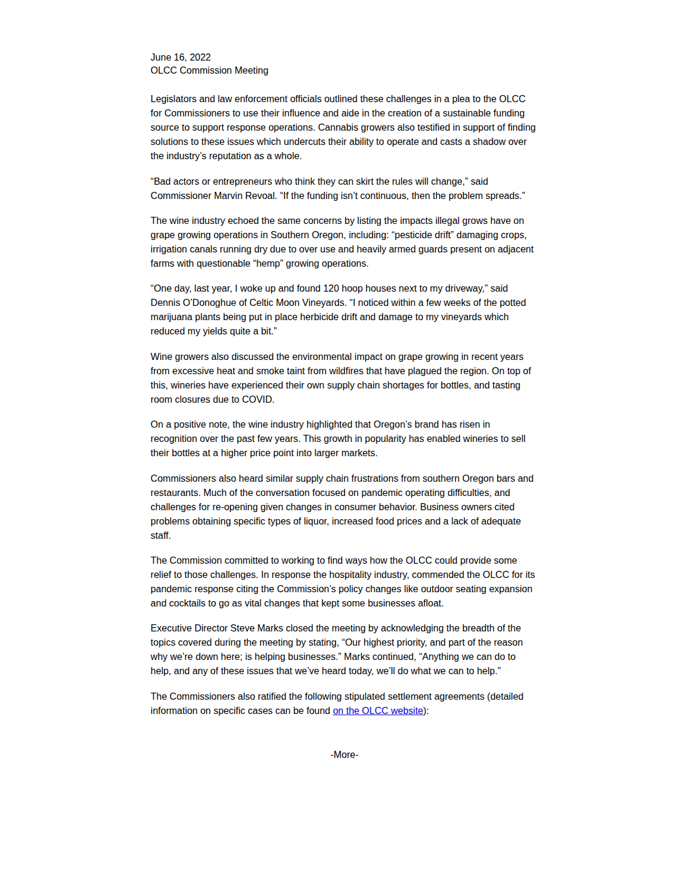June 16, 2022
OLCC Commission Meeting
Legislators and law enforcement officials outlined these challenges in a plea to the OLCC for Commissioners to use their influence and aide in the creation of a sustainable funding source to support response operations. Cannabis growers also testified in support of finding solutions to these issues which undercuts their ability to operate and casts a shadow over the industry’s reputation as a whole.
“Bad actors or entrepreneurs who think they can skirt the rules will change,” said Commissioner Marvin Revoal. “If the funding isn’t continuous, then the problem spreads.”
The wine industry echoed the same concerns by listing the impacts illegal grows have on grape growing operations in Southern Oregon, including: “pesticide drift” damaging crops, irrigation canals running dry due to over use and heavily armed guards present on adjacent farms with questionable “hemp” growing operations.
“One day, last year, I woke up and found 120 hoop houses next to my driveway,” said Dennis O’Donoghue of Celtic Moon Vineyards. “I noticed within a few weeks of the potted marijuana plants being put in place herbicide drift and damage to my vineyards which reduced my yields quite a bit.”
Wine growers also discussed the environmental impact on grape growing in recent years from excessive heat and smoke taint from wildfires that have plagued the region. On top of this, wineries have experienced their own supply chain shortages for bottles, and tasting room closures due to COVID.
On a positive note, the wine industry highlighted that Oregon’s brand has risen in recognition over the past few years. This growth in popularity has enabled wineries to sell their bottles at a higher price point into larger markets.
Commissioners also heard similar supply chain frustrations from southern Oregon bars and restaurants. Much of the conversation focused on pandemic operating difficulties, and challenges for re-opening given changes in consumer behavior. Business owners cited problems obtaining specific types of liquor, increased food prices and a lack of adequate staff.
The Commission committed to working to find ways how the OLCC could provide some relief to those challenges. In response the hospitality industry, commended the OLCC for its pandemic response citing the Commission’s policy changes like outdoor seating expansion and cocktails to go as vital changes that kept some businesses afloat.
Executive Director Steve Marks closed the meeting by acknowledging the breadth of the topics covered during the meeting by stating, “Our highest priority, and part of the reason why we’re down here; is helping businesses.” Marks continued, “Anything we can do to help, and any of these issues that we’ve heard today, we’ll do what we can to help.”
The Commissioners also ratified the following stipulated settlement agreements (detailed information on specific cases can be found on the OLCC website):
-More-